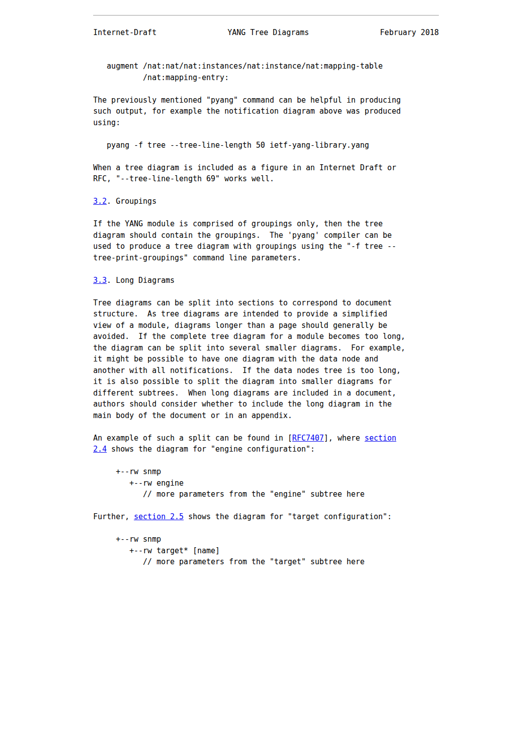Internet-Draft YANG Tree Diagrams February 2018
augment /nat:nat/nat:instances/nat:instance/nat:mapping-table
        /nat:mapping-entry:
The previously mentioned "pyang" command can be helpful in producing such output, for example the notification diagram above was produced using:
pyang -f tree --tree-line-length 50 ietf-yang-library.yang
When a tree diagram is included as a figure in an Internet Draft or RFC, "--tree-line-length 69" works well.
3.2. Groupings
If the YANG module is comprised of groupings only, then the tree diagram should contain the groupings. The 'pyang' compiler can be used to produce a tree diagram with groupings using the "-f tree -- tree-print-groupings" command line parameters.
3.3. Long Diagrams
Tree diagrams can be split into sections to correspond to document structure. As tree diagrams are intended to provide a simplified view of a module, diagrams longer than a page should generally be avoided. If the complete tree diagram for a module becomes too long, the diagram can be split into several smaller diagrams. For example, it might be possible to have one diagram with the data node and another with all notifications. If the data nodes tree is too long, it is also possible to split the diagram into smaller diagrams for different subtrees. When long diagrams are included in a document, authors should consider whether to include the long diagram in the main body of the document or in an appendix.
An example of such a split can be found in [RFC7407], where section 2.4 shows the diagram for "engine configuration":
+--rw snmp
   +--rw engine
      // more parameters from the "engine" subtree here
Further, section 2.5 shows the diagram for "target configuration":
+--rw snmp
   +--rw target* [name]
      // more parameters from the "target" subtree here